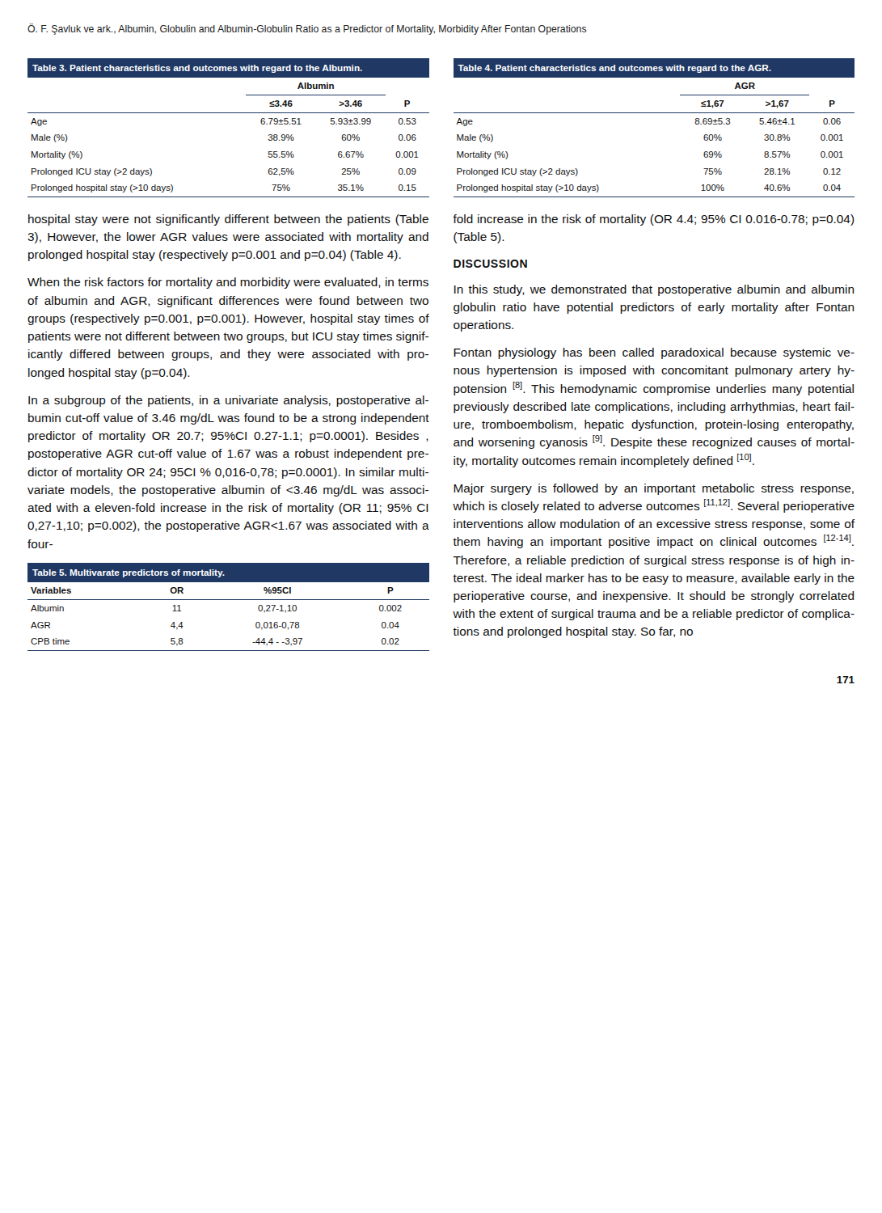Ö. F. Şavluk ve ark., Albumin, Globulin and Albumin-Globulin Ratio as a Predictor of Mortality, Morbidity After Fontan Operations
Table 3. Patient characteristics and outcomes with regard to the Albumin.
| | Albumin | |
| --- | --- | --- |
| | ≤3.46 | >3.46 | P |
| Age | 6.79±5.51 | 5.93±3.99 | 0.53 |
| Male (%) | 38.9% | 60% | 0.06 |
| Mortality (%) | 55.5% | 6.67% | 0.001 |
| Prolonged ICU stay (>2 days) | 62,5% | 25% | 0.09 |
| Prolonged hospital stay (>10 days) | 75% | 35.1% | 0.15 |
hospital stay were not significantly different between the patients (Table 3), However, the lower AGR values were associated with mortality and prolonged hospital stay (respectively p=0.001 and p=0.04) (Table 4).
When the risk factors for mortality and morbidity were evaluated, in terms of albumin and AGR, significant differences were found between two groups (respectively p=0.001, p=0.001). However, hospital stay times of patients were not different between two groups, but ICU stay times significantly differed between groups, and they were associated with prolonged hospital stay (p=0.04).
In a subgroup of the patients, in a univariate analysis, postoperative albumin cut-off value of 3.46 mg/dL was found to be a strong independent predictor of mortality OR 20.7; 95%CI 0.27-1.1; p=0.0001). Besides , postoperative AGR cut-off value of 1.67 was a robust independent predictor of mortality OR 24; 95CI % 0,016-0,78; p=0.0001). In similar multivariate models, the postoperative albumin of <3.46 mg/dL was associated with a eleven-fold increase in the risk of mortality (OR 11; 95% CI 0,27-1,10; p=0.002), the postoperative AGR<1.67 was associated with a four-
Table 5. Multivarate predictors of mortality.
| Variables | OR | %95CI | P |
| --- | --- | --- | --- |
| Albumin | 11 | 0,27-1,10 | 0.002 |
| AGR | 4,4 | 0,016-0,78 | 0.04 |
| CPB time | 5,8 | -44,4 - -3,97 | 0.02 |
Table 4. Patient characteristics and outcomes with regard to the AGR.
| | AGR | |
| --- | --- | --- |
| | ≤1,67 | >1,67 | P |
| Age | 8.69±5.3 | 5.46±4.1 | 0.06 |
| Male (%) | 60% | 30.8% | 0.001 |
| Mortality (%) | 69% | 8.57% | 0.001 |
| Prolonged ICU stay (>2 days) | 75% | 28.1% | 0.12 |
| Prolonged hospital stay (>10 days) | 100% | 40.6% | 0.04 |
fold increase in the risk of mortality (OR 4.4; 95% CI 0.016-0.78; p=0.04) (Table 5).
DISCUSSION
In this study, we demonstrated that postoperative albumin and albumin globulin ratio have potential predictors of early mortality after Fontan operations.
Fontan physiology has been called paradoxical because systemic venous hypertension is imposed with concomitant pulmonary artery hypotension [8]. This hemodynamic compromise underlies many potential previously described late complications, including arrhythmias, heart failure, tromboembolism, hepatic dysfunction, protein-losing enteropathy, and worsening cyanosis [9]. Despite these recognized causes of mortality, mortality outcomes remain incompletely defined [10].
Major surgery is followed by an important metabolic stress response, which is closely related to adverse outcomes [11,12]. Several perioperative interventions allow modulation of an excessive stress response, some of them having an important positive impact on clinical outcomes [12-14]. Therefore, a reliable prediction of surgical stress response is of high interest. The ideal marker has to be easy to measure, available early in the perioperative course, and inexpensive. It should be strongly correlated with the extent of surgical trauma and be a reliable predictor of complications and prolonged hospital stay. So far, no
171